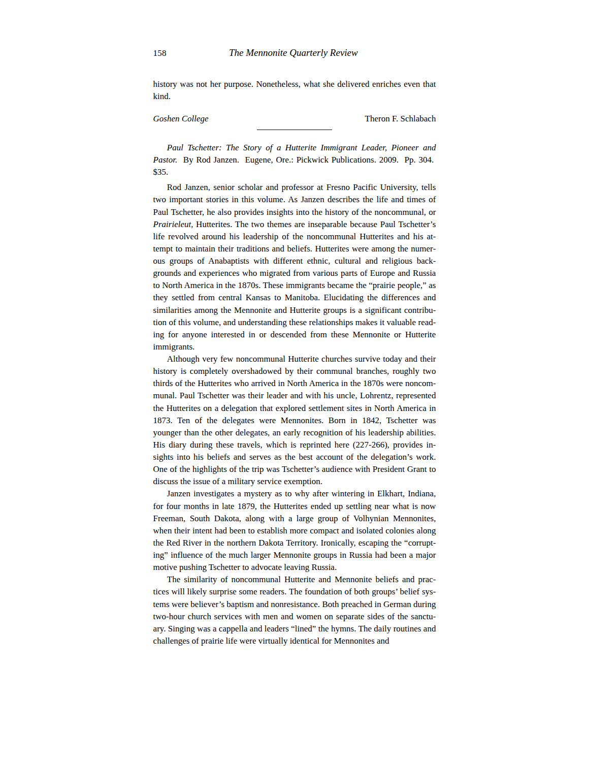158 The Mennonite Quarterly Review
history was not her purpose. Nonetheless, what she delivered enriches even that kind.
Goshen College Theron F. Schlabach
Paul Tschetter: The Story of a Hutterite Immigrant Leader, Pioneer and Pastor. By Rod Janzen. Eugene, Ore.: Pickwick Publications. 2009. Pp. 304. $35.
Rod Janzen, senior scholar and professor at Fresno Pacific University, tells two important stories in this volume. As Janzen describes the life and times of Paul Tschetter, he also provides insights into the history of the noncommunal, or Prairieleut, Hutterites. The two themes are inseparable because Paul Tschetter’s life revolved around his leadership of the noncommunal Hutterites and his attempt to maintain their traditions and beliefs. Hutterites were among the numerous groups of Anabaptists with different ethnic, cultural and religious backgrounds and experiences who migrated from various parts of Europe and Russia to North America in the 1870s. These immigrants became the “prairie people,” as they settled from central Kansas to Manitoba. Elucidating the differences and similarities among the Mennonite and Hutterite groups is a significant contribution of this volume, and understanding these relationships makes it valuable reading for anyone interested in or descended from these Mennonite or Hutterite immigrants.
Although very few noncommunal Hutterite churches survive today and their history is completely overshadowed by their communal branches, roughly two thirds of the Hutterites who arrived in North America in the 1870s were noncommunal. Paul Tschetter was their leader and with his uncle, Lohrentz, represented the Hutterites on a delegation that explored settlement sites in North America in 1873. Ten of the delegates were Mennonites. Born in 1842, Tschetter was younger than the other delegates, an early recognition of his leadership abilities. His diary during these travels, which is reprinted here (227-266), provides insights into his beliefs and serves as the best account of the delegation’s work. One of the highlights of the trip was Tschetter’s audience with President Grant to discuss the issue of a military service exemption.
Janzen investigates a mystery as to why after wintering in Elkhart, Indiana, for four months in late 1879, the Hutterites ended up settling near what is now Freeman, South Dakota, along with a large group of Volhynian Mennonites, when their intent had been to establish more compact and isolated colonies along the Red River in the northern Dakota Territory. Ironically, escaping the “corrupting” influence of the much larger Mennonite groups in Russia had been a major motive pushing Tschetter to advocate leaving Russia.
The similarity of noncommunal Hutterite and Mennonite beliefs and practices will likely surprise some readers. The foundation of both groups’ belief systems were believer’s baptism and nonresistance. Both preached in German during two-hour church services with men and women on separate sides of the sanctuary. Singing was a cappella and leaders “lined” the hymns. The daily routines and challenges of prairie life were virtually identical for Mennonites and